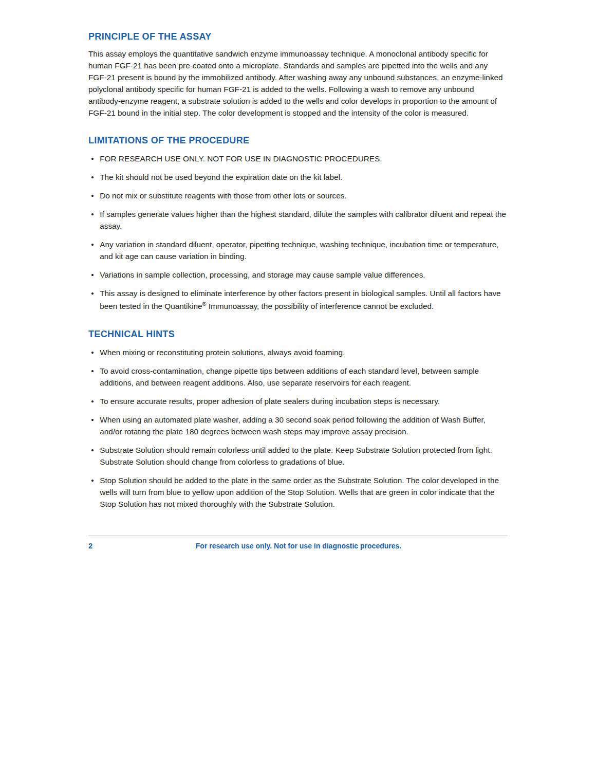Principle of the Assay
This assay employs the quantitative sandwich enzyme immunoassay technique. A monoclonal antibody specific for human FGF-21 has been pre-coated onto a microplate. Standards and samples are pipetted into the wells and any FGF-21 present is bound by the immobilized antibody. After washing away any unbound substances, an enzyme-linked polyclonal antibody specific for human FGF-21 is added to the wells. Following a wash to remove any unbound antibody-enzyme reagent, a substrate solution is added to the wells and color develops in proportion to the amount of FGF-21 bound in the initial step. The color development is stopped and the intensity of the color is measured.
Limitations of the Procedure
FOR RESEARCH USE ONLY. NOT FOR USE IN DIAGNOSTIC PROCEDURES.
The kit should not be used beyond the expiration date on the kit label.
Do not mix or substitute reagents with those from other lots or sources.
If samples generate values higher than the highest standard, dilute the samples with calibrator diluent and repeat the assay.
Any variation in standard diluent, operator, pipetting technique, washing technique, incubation time or temperature, and kit age can cause variation in binding.
Variations in sample collection, processing, and storage may cause sample value differences.
This assay is designed to eliminate interference by other factors present in biological samples. Until all factors have been tested in the Quantikine® Immunoassay, the possibility of interference cannot be excluded.
Technical Hints
When mixing or reconstituting protein solutions, always avoid foaming.
To avoid cross-contamination, change pipette tips between additions of each standard level, between sample additions, and between reagent additions. Also, use separate reservoirs for each reagent.
To ensure accurate results, proper adhesion of plate sealers during incubation steps is necessary.
When using an automated plate washer, adding a 30 second soak period following the addition of Wash Buffer, and/or rotating the plate 180 degrees between wash steps may improve assay precision.
Substrate Solution should remain colorless until added to the plate. Keep Substrate Solution protected from light. Substrate Solution should change from colorless to gradations of blue.
Stop Solution should be added to the plate in the same order as the Substrate Solution. The color developed in the wells will turn from blue to yellow upon addition of the Stop Solution. Wells that are green in color indicate that the Stop Solution has not mixed thoroughly with the Substrate Solution.
2
For research use only. Not for use in diagnostic procedures.